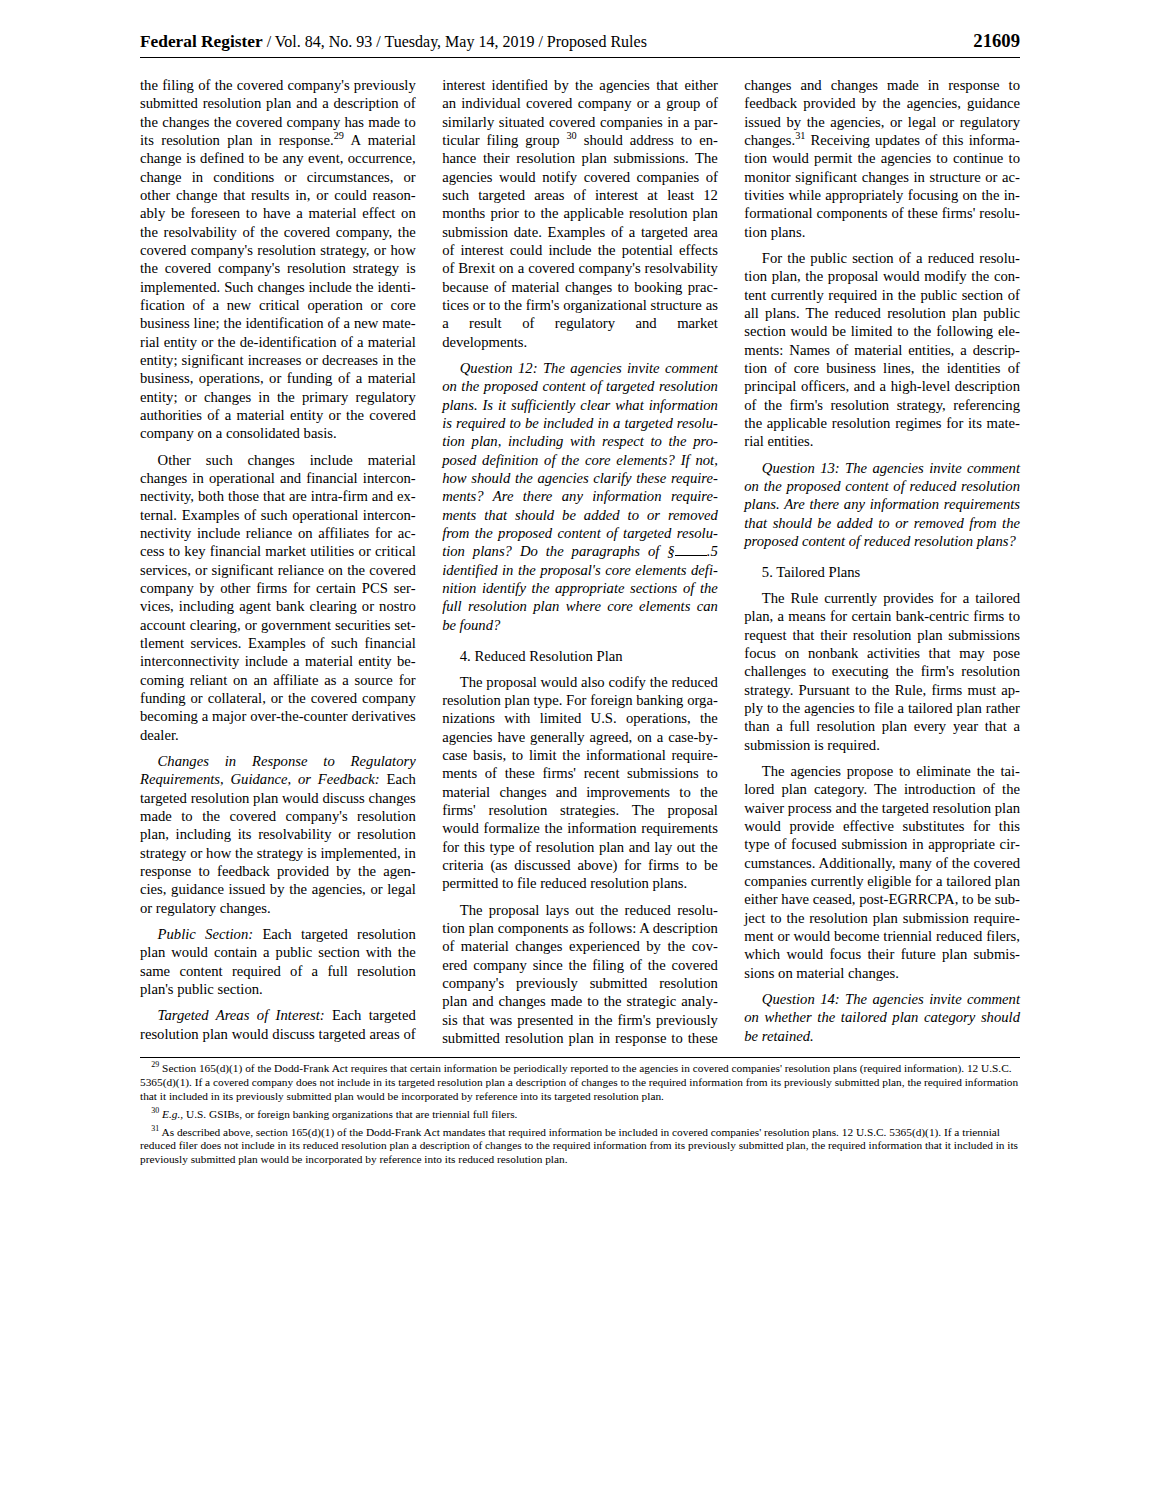Federal Register / Vol. 84, No. 93 / Tuesday, May 14, 2019 / Proposed Rules
21609
the filing of the covered company's previously submitted resolution plan and a description of the changes the covered company has made to its resolution plan in response.29 A material change is defined to be any event, occurrence, change in conditions or circumstances, or other change that results in, or could reasonably be foreseen to have a material effect on the resolvability of the covered company, the covered company's resolution strategy, or how the covered company's resolution strategy is implemented. Such changes include the identification of a new critical operation or core business line; the identification of a new material entity or the de-identification of a material entity; significant increases or decreases in the business, operations, or funding of a material entity; or changes in the primary regulatory authorities of a material entity or the covered company on a consolidated basis.
Other such changes include material changes in operational and financial interconnectivity, both those that are intra-firm and external. Examples of such operational interconnectivity include reliance on affiliates for access to key financial market utilities or critical services, or significant reliance on the covered company by other firms for certain PCS services, including agent bank clearing or nostro account clearing, or government securities settlement services. Examples of such financial interconnectivity include a material entity becoming reliant on an affiliate as a source for funding or collateral, or the covered company becoming a major over-the-counter derivatives dealer.
Changes in Response to Regulatory Requirements, Guidance, or Feedback: Each targeted resolution plan would discuss changes made to the covered company's resolution plan, including its resolvability or resolution strategy or how the strategy is implemented, in response to feedback provided by the agencies, guidance issued by the agencies, or legal or regulatory changes.
Public Section: Each targeted resolution plan would contain a public section with the same content required of a full resolution plan's public section.
Targeted Areas of Interest: Each targeted resolution plan would discuss targeted areas of interest identified by the agencies that either an individual covered company or a group of similarly situated covered companies in a particular filing group 30 should address to enhance their resolution plan submissions. The agencies would notify covered companies of such targeted areas of interest at least 12 months prior to the applicable resolution plan submission date. Examples of a targeted area of interest could include the potential effects of Brexit on a covered company's resolvability because of material changes to booking practices or to the firm's organizational structure as a result of regulatory and market developments.
Question 12: The agencies invite comment on the proposed content of targeted resolution plans. Is it sufficiently clear what information is required to be included in a targeted resolution plan, including with respect to the proposed definition of the core elements? If not, how should the agencies clarify these requirements? Are there any information requirements that should be added to or removed from the proposed content of targeted resolution plans? Do the paragraphs of § .5 identified in the proposal's core elements definition identify the appropriate sections of the full resolution plan where core elements can be found?
4. Reduced Resolution Plan
The proposal would also codify the reduced resolution plan type. For foreign banking organizations with limited U.S. operations, the agencies have generally agreed, on a case-by-case basis, to limit the informational requirements of these firms' recent submissions to material changes and improvements to the firms' resolution strategies. The proposal would formalize the information requirements for this type of resolution plan and lay out the criteria (as discussed above) for firms to be permitted to file reduced resolution plans.
The proposal lays out the reduced resolution plan components as follows: A description of material changes experienced by the covered company since the filing of the covered company's previously submitted resolution plan and changes made to the strategic analysis that was presented in the firm's previously submitted resolution plan in response to these changes and changes made in response to feedback provided by the agencies, guidance issued by the agencies, or legal or regulatory changes.31 Receiving updates of this information would permit the agencies to continue to monitor significant changes in structure or activities while appropriately focusing on the informational components of these firms' resolution plans.
For the public section of a reduced resolution plan, the proposal would modify the content currently required in the public section of all plans. The reduced resolution plan public section would be limited to the following elements: Names of material entities, a description of core business lines, the identities of principal officers, and a high-level description of the firm's resolution strategy, referencing the applicable resolution regimes for its material entities.
Question 13: The agencies invite comment on the proposed content of reduced resolution plans. Are there any information requirements that should be added to or removed from the proposed content of reduced resolution plans?
5. Tailored Plans
The Rule currently provides for a tailored plan, a means for certain bank-centric firms to request that their resolution plan submissions focus on nonbank activities that may pose challenges to executing the firm's resolution strategy. Pursuant to the Rule, firms must apply to the agencies to file a tailored plan rather than a full resolution plan every year that a submission is required.
The agencies propose to eliminate the tailored plan category. The introduction of the waiver process and the targeted resolution plan would provide effective substitutes for this type of focused submission in appropriate circumstances. Additionally, many of the covered companies currently eligible for a tailored plan either have ceased, post-EGRRCPA, to be subject to the resolution plan submission requirement or would become triennial reduced filers, which would focus their future plan submissions on material changes.
Question 14: The agencies invite comment on whether the tailored plan category should be retained.
29 Section 165(d)(1) of the Dodd-Frank Act requires that certain information be periodically reported to the agencies in covered companies' resolution plans (required information). 12 U.S.C. 5365(d)(1). If a covered company does not include in its targeted resolution plan a description of changes to the required information from its previously submitted plan, the required information that it included in its previously submitted plan would be incorporated by reference into its targeted resolution plan.
30 E.g., U.S. GSIBs, or foreign banking organizations that are triennial full filers.
31 As described above, section 165(d)(1) of the Dodd-Frank Act mandates that required information be included in covered companies' resolution plans. 12 U.S.C. 5365(d)(1). If a triennial reduced filer does not include in its reduced resolution plan a description of changes to the required information from its previously submitted plan, the required information that it included in its previously submitted plan would be incorporated by reference into its reduced resolution plan.